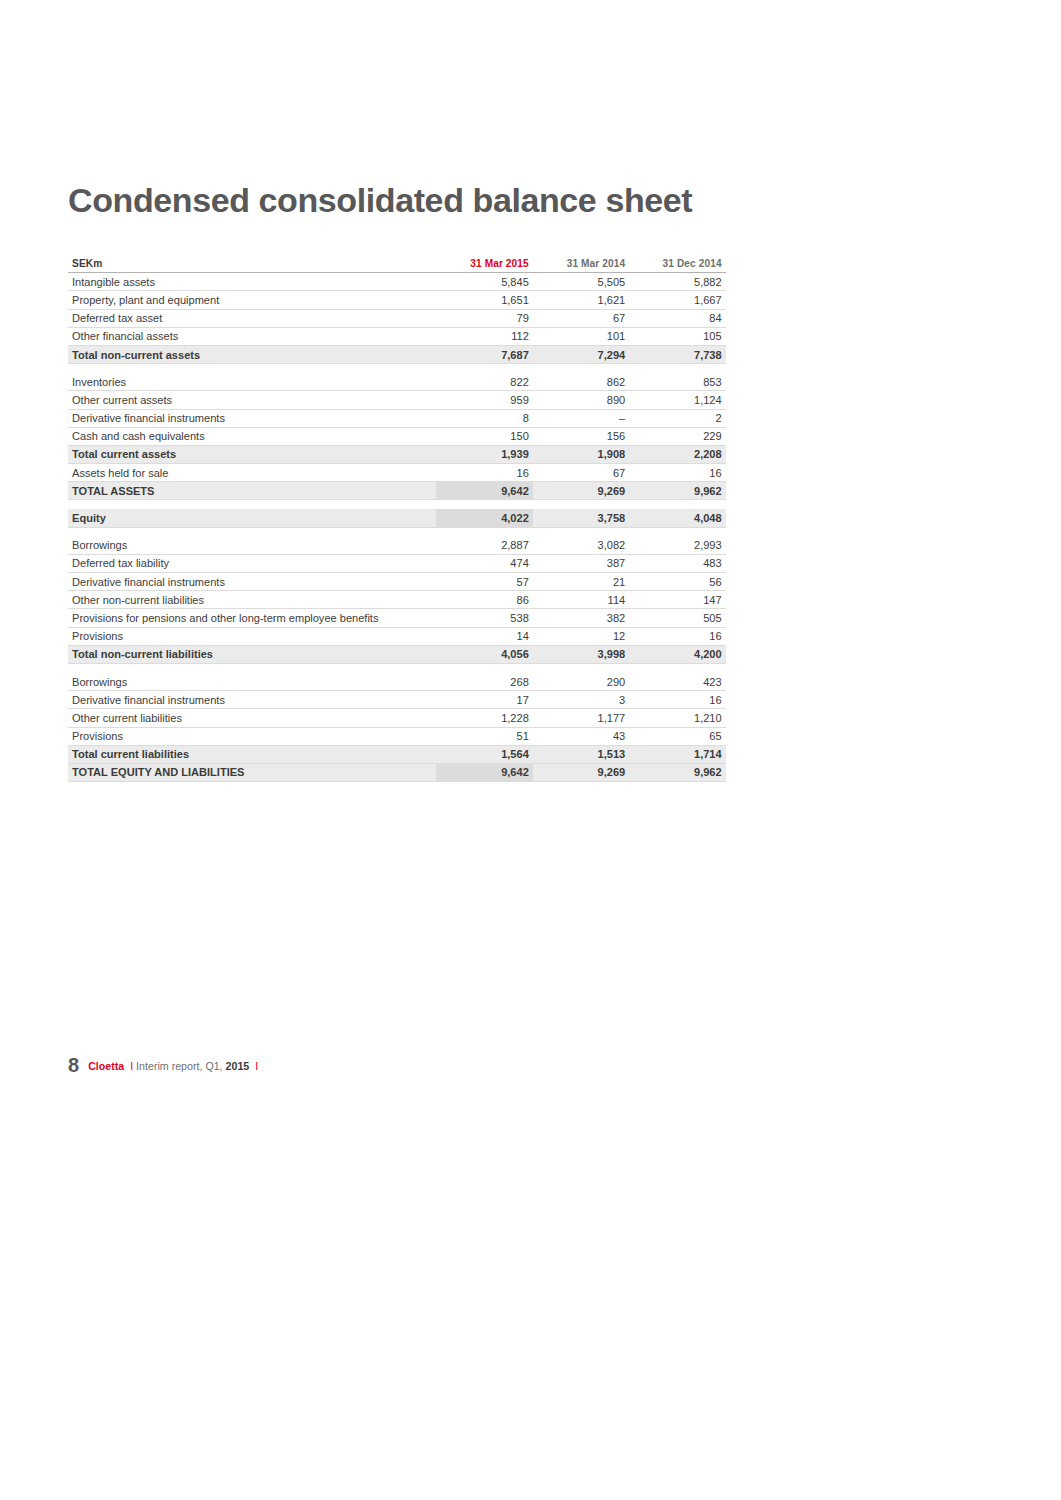Condensed consolidated balance sheet
| SEKm | 31 Mar 2015 | 31 Mar 2014 | 31 Dec 2014 |
| --- | --- | --- | --- |
| Intangible assets | 5,845 | 5,505 | 5,882 |
| Property, plant and equipment | 1,651 | 1,621 | 1,667 |
| Deferred tax asset | 79 | 67 | 84 |
| Other financial assets | 112 | 101 | 105 |
| Total non-current assets | 7,687 | 7,294 | 7,738 |
| Inventories | 822 | 862 | 853 |
| Other current assets | 959 | 890 | 1,124 |
| Derivative financial instruments | 8 | – | 2 |
| Cash and cash equivalents | 150 | 156 | 229 |
| Total current assets | 1,939 | 1,908 | 2,208 |
| Assets held for sale | 16 | 67 | 16 |
| Total assets | 9,642 | 9,269 | 9,962 |
| Equity | 4,022 | 3,758 | 4,048 |
| Borrowings | 2,887 | 3,082 | 2,993 |
| Deferred tax liability | 474 | 387 | 483 |
| Derivative financial instruments | 57 | 21 | 56 |
| Other non-current liabilities | 86 | 114 | 147 |
| Provisions for pensions and other long-term employee benefits | 538 | 382 | 505 |
| Provisions | 14 | 12 | 16 |
| Total non-current liabilities | 4,056 | 3,998 | 4,200 |
| Borrowings | 268 | 290 | 423 |
| Derivative financial instruments | 17 | 3 | 16 |
| Other current liabilities | 1,228 | 1,177 | 1,210 |
| Provisions | 51 | 43 | 65 |
| Total current liabilities | 1,564 | 1,513 | 1,714 |
| Total equity and liabilities | 9,642 | 9,269 | 9,962 |
8 Cloetta I Interim report, Q1, 2015 I